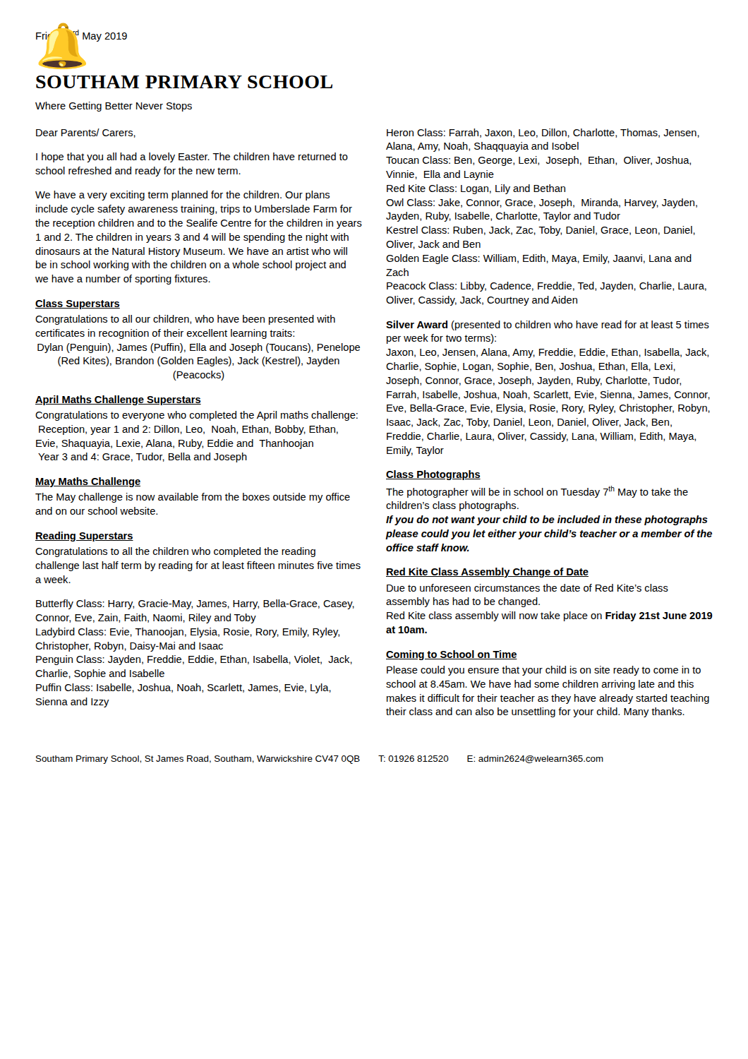Friday 3rd May 2019
🔔
Southam Primary School
Where Getting Better Never Stops
Dear Parents/ Carers,
I hope that you all had a lovely Easter. The children have returned to school refreshed and ready for the new term.
We have a very exciting term planned for the children. Our plans include cycle safety awareness training, trips to Umberslade Farm for the reception children and to the Sealife Centre for the children in years 1 and 2. The children in years 3 and 4 will be spending the night with dinosaurs at the Natural History Museum. We have an artist who will be in school working with the children on a whole school project and we have a number of sporting fixtures.
Class Superstars
Congratulations to all our children, who have been presented with certificates in recognition of their excellent learning traits:
Dylan (Penguin), James (Puffin), Ella and Joseph (Toucans), Penelope (Red Kites), Brandon (Golden Eagles), Jack (Kestrel), Jayden (Peacocks)
April Maths Challenge Superstars
Congratulations to everyone who completed the April maths challenge:
Reception, year 1 and 2: Dillon, Leo, Noah, Ethan, Bobby, Ethan, Evie, Shaquayia, Lexie, Alana, Ruby, Eddie and Thanhoojan
Year 3 and 4: Grace, Tudor, Bella and Joseph
May Maths Challenge
The May challenge is now available from the boxes outside my office and on our school website.
Reading Superstars
Congratulations to all the children who completed the reading challenge last half term by reading for at least fifteen minutes five times a week.
Butterfly Class: Harry, Gracie-May, James, Harry, Bella-Grace, Casey, Connor, Eve, Zain, Faith, Naomi, Riley and Toby
Ladybird Class: Evie, Thanoojan, Elysia, Rosie, Rory, Emily, Ryley, Christopher, Robyn, Daisy-Mai and Isaac
Penguin Class: Jayden, Freddie, Eddie, Ethan, Isabella, Violet, Jack, Charlie, Sophie and Isabelle
Puffin Class: Isabelle, Joshua, Noah, Scarlett, James, Evie, Lyla, Sienna and Izzy
Heron Class: Farrah, Jaxon, Leo, Dillon, Charlotte, Thomas, Jensen, Alana, Amy, Noah, Shaqquayia and Isobel
Toucan Class: Ben, George, Lexi, Joseph, Ethan, Oliver, Joshua, Vinnie, Ella and Laynie
Red Kite Class: Logan, Lily and Bethan
Owl Class: Jake, Connor, Grace, Joseph, Miranda, Harvey, Jayden, Jayden, Ruby, Isabelle, Charlotte, Taylor and Tudor
Kestrel Class: Ruben, Jack, Zac, Toby, Daniel, Grace, Leon, Daniel, Oliver, Jack and Ben
Golden Eagle Class: William, Edith, Maya, Emily, Jaanvi, Lana and Zach
Peacock Class: Libby, Cadence, Freddie, Ted, Jayden, Charlie, Laura, Oliver, Cassidy, Jack, Courtney and Aiden
Silver Award (presented to children who have read for at least 5 times per week for two terms):
Jaxon, Leo, Jensen, Alana, Amy, Freddie, Eddie, Ethan, Isabella, Jack, Charlie, Sophie, Logan, Sophie, Ben, Joshua, Ethan, Ella, Lexi, Joseph, Connor, Grace, Joseph, Jayden, Ruby, Charlotte, Tudor, Farrah, Isabelle, Joshua, Noah, Scarlett, Evie, Sienna, James, Connor, Eve, Bella-Grace, Evie, Elysia, Rosie, Rory, Ryley, Christopher, Robyn, Isaac, Jack, Zac, Toby, Daniel, Leon, Daniel, Oliver, Jack, Ben, Freddie, Charlie, Laura, Oliver, Cassidy, Lana, William, Edith, Maya, Emily, Taylor
Class Photographs
The photographer will be in school on Tuesday 7th May to take the children’s class photographs.
If you do not want your child to be included in these photographs please could you let either your child’s teacher or a member of the office staff know.
Red Kite Class Assembly Change of Date
Due to unforeseen circumstances the date of Red Kite’s class assembly has had to be changed.
Red Kite class assembly will now take place on Friday 21st June 2019 at 10am.
Coming to School on Time
Please could you ensure that your child is on site ready to come in to school at 8.45am. We have had some children arriving late and this makes it difficult for their teacher as they have already started teaching their class and can also be unsettling for your child. Many thanks.
Southam Primary School, St James Road, Southam, Warwickshire CV47 0QB T: 01926 812520 E: admin2624@welearn365.com